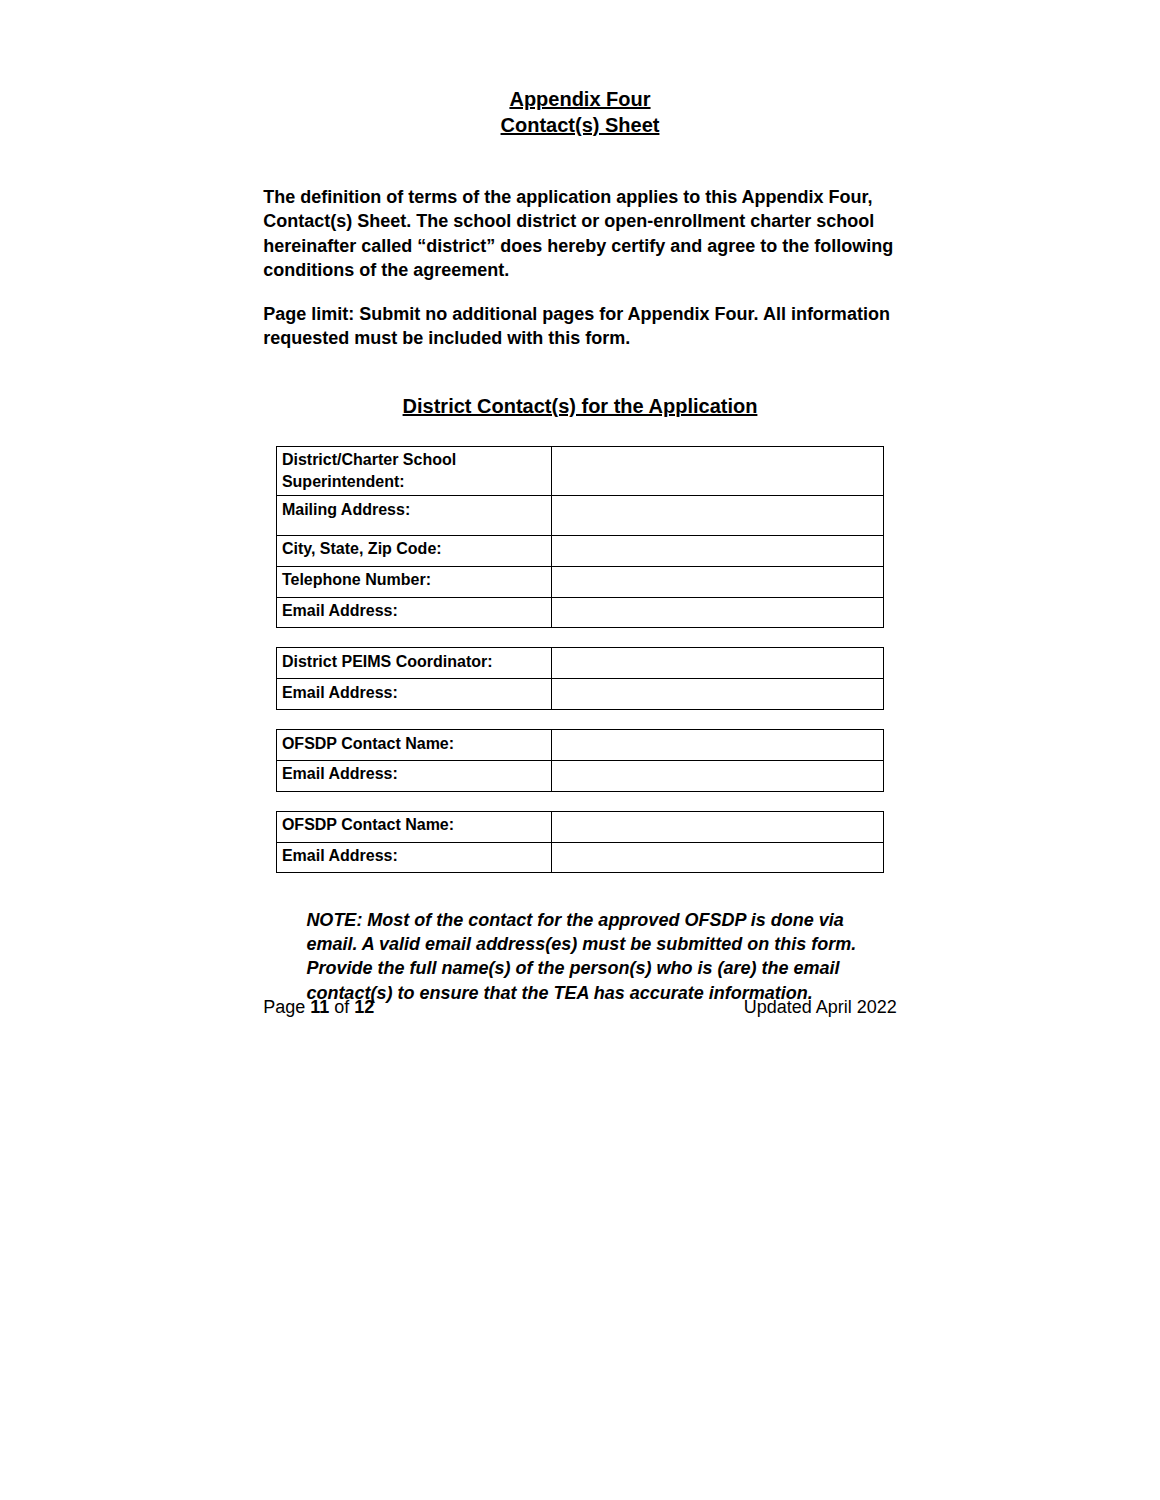Appendix Four Contact(s) Sheet
The definition of terms of the application applies to this Appendix Four, Contact(s) Sheet. The school district or open-enrollment charter school hereinafter called “district” does hereby certify and agree to the following conditions of the agreement.
Page limit: Submit no additional pages for Appendix Four. All information requested must be included with this form.
District Contact(s) for the Application
| District/Charter School Superintendent: | |
| Mailing Address: | |
| City, State, Zip Code: | |
| Telephone Number: | |
| Email Address: | |
| District PEIMS Coordinator: | |
| Email Address: | |
| OFSDP Contact Name: | |
| Email Address: | |
| OFSDP Contact Name: | |
| Email Address: | |
NOTE: Most of the contact for the approved OFSDP is done via email. A valid email address(es) must be submitted on this form. Provide the full name(s) of the person(s) who is (are) the email contact(s) to ensure that the TEA has accurate information.
Page 11 of 12
Updated April 2022